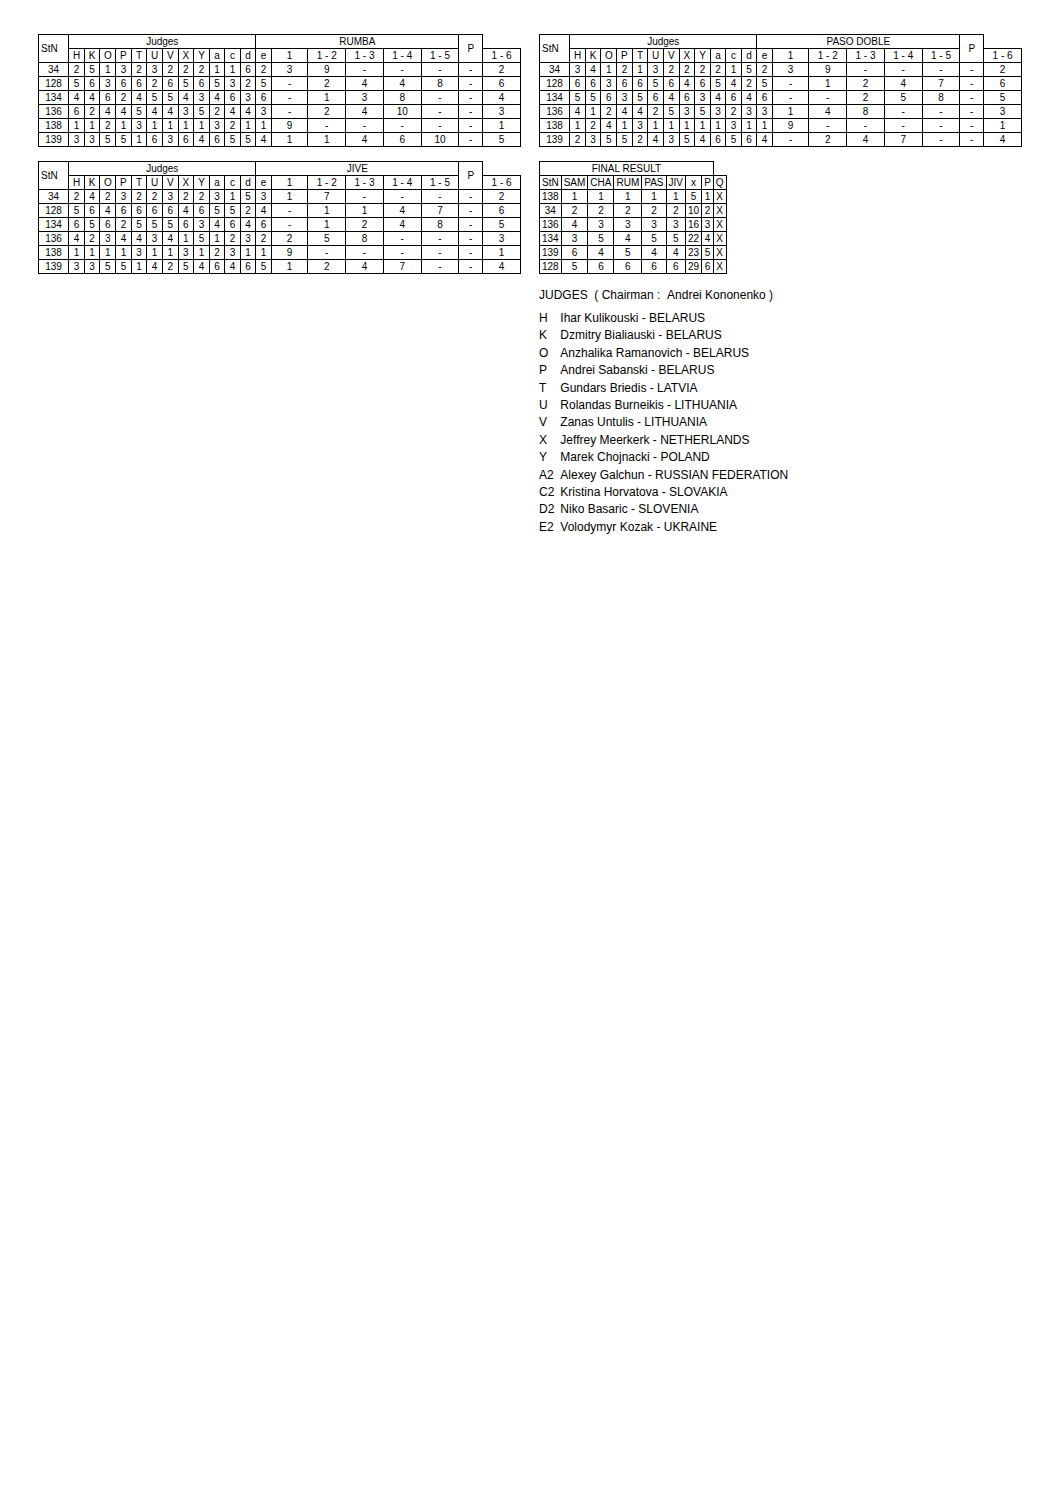| / StN / Judges / RUMBA / P / / --- / --- / --- / --- / / H / K / O / P / T / U / V / X / Y / a / c / d / e / 1 / 1 - 2 / 1 - 3 / 1 - 4 / 1 - 5 / 1 - 6 / / 34 / 2 / 5 / 1 / 3 / 2 / 3 / 2 / 2 / 2 / 1 / 1 / 6 / 2 / 3 / 9 / - / - / - / - / 2 / / 128 / 5 / 6 / 3 / 6 / 6 / 2 / 6 / 5 / 6 / 5 / 3 / 2 / 5 / - / 2 / 4 / 4 / 8 / - / 6 / / 134 / 4 / 4 / 6 / 2 / 4 / 5 / 5 / 4 / 3 / 4 / 6 / 3 / 6 / - / 1 / 3 / 8 / - / - / 4 / / 136 / 6 / 2 / 4 / 4 / 5 / 4 / 4 / 3 / 5 / 2 / 4 / 4 / 3 / - / 2 / 4 / 10 / - / - / 3 / / 138 / 1 / 1 / 2 / 1 / 3 / 1 / 1 / 1 / 1 / 3 / 2 / 1 / 1 / 9 / - / - / - / - / - / 1 / / 139 / 3 / 3 / 5 / 5 / 1 / 6 / 3 / 6 / 4 / 6 / 5 / 5 / 4 / 1 / 1 / 4 / 6 / 10 / - / 5 / | / StN / Judges / PASO DOBLE / P / / --- / --- / --- / --- / / H / K / O / P / T / U / V / X / Y / a / c / d / e / 1 / 1 - 2 / 1 - 3 / 1 - 4 / 1 - 5 / 1 - 6 / / 34 / 3 / 4 / 1 / 2 / 1 / 3 / 2 / 2 / 2 / 2 / 1 / 5 / 2 / 3 / 9 / - / - / - / - / 2 / / 128 / 6 / 6 / 3 / 6 / 6 / 5 / 6 / 4 / 6 / 5 / 4 / 2 / 5 / - / 1 / 2 / 4 / 7 / - / 6 / / 134 / 5 / 5 / 6 / 3 / 5 / 6 / 4 / 6 / 3 / 4 / 6 / 4 / 6 / - / - / 2 / 5 / 8 / - / 5 / / 136 / 4 / 1 / 2 / 4 / 4 / 2 / 5 / 3 / 5 / 3 / 2 / 3 / 3 / 1 / 4 / 8 / - / - / - / 3 / / 138 / 1 / 2 / 4 / 1 / 3 / 1 / 1 / 1 / 1 / 1 / 3 / 1 / 1 / 9 / - / - / - / - / - / 1 / / 139 / 2 / 3 / 5 / 5 / 2 / 4 / 3 / 5 / 4 / 6 / 5 / 6 / 4 / - / 2 / 4 / 7 / - / - / 4 / |
| / StN / Judges / JIVE / P / / --- / --- / --- / --- / / H / K / O / P / T / U / V / X / Y / a / c / d / e / 1 / 1 - 2 / 1 - 3 / 1 - 4 / 1 - 5 / 1 - 6 / / 34 / 2 / 4 / 2 / 3 / 2 / 2 / 3 / 2 / 2 / 3 / 1 / 5 / 3 / 1 / 7 / - / - / - / - / 2 / / 128 / 5 / 6 / 4 / 6 / 6 / 6 / 6 / 4 / 6 / 5 / 5 / 2 / 4 / - / 1 / 1 / 4 / 7 / - / 6 / / 134 / 6 / 5 / 6 / 2 / 5 / 5 / 5 / 6 / 3 / 4 / 6 / 4 / 6 / - / 1 / 2 / 4 / 8 / - / 5 / / 136 / 4 / 2 / 3 / 4 / 4 / 3 / 4 / 1 / 5 / 1 / 2 / 3 / 2 / 2 / 5 / 8 / - / - / - / 3 / / 138 / 1 / 1 / 1 / 1 / 3 / 1 / 1 / 3 / 1 / 2 / 3 / 1 / 1 / 9 / - / - / - / - / - / 1 / / 139 / 3 / 3 / 5 / 5 / 1 / 4 / 2 / 5 / 4 / 6 / 4 / 6 / 5 / 1 / 2 / 4 / 7 / - / - / 4 / | / FINAL RESULT / / --- / / StN / SAM / CHA / RUM / PAS / JIV / x / P / Q / / 138 / 1 / 1 / 1 / 1 / 1 / 5 / 1 / X / / 34 / 2 / 2 / 2 / 2 / 2 / 10 / 2 / X / / 136 / 4 / 3 / 3 / 3 / 3 / 16 / 3 / X / / 134 / 3 / 5 / 4 / 5 / 5 / 22 / 4 / X / / 139 / 6 / 4 / 5 / 4 / 4 / 23 / 5 / X / / 128 / 5 / 6 / 6 / 6 / 6 / 29 / 6 / X / |
| | JUDGES ( Chairman : Andrei Kononenko ) / H / Ihar Kulikouski - BELARUS / / K / Dzmitry Bialiauski - BELARUS / / O / Anzhalika Ramanovich - BELARUS / / P / Andrei Sabanski - BELARUS / / T / Gundars Briedis - LATVIA / / U / Rolandas Burneikis - LITHUANIA / / V / Zanas Untulis - LITHUANIA / / X / Jeffrey Meerkerk - NETHERLANDS / / Y / Marek Chojnacki - POLAND / / A2 / Alexey Galchun - RUSSIAN FEDERATION / / C2 / Kristina Horvatova - SLOVAKIA / / D2 / Niko Basaric - SLOVENIA / / E2 / Volodymyr Kozak - UKRAINE / |